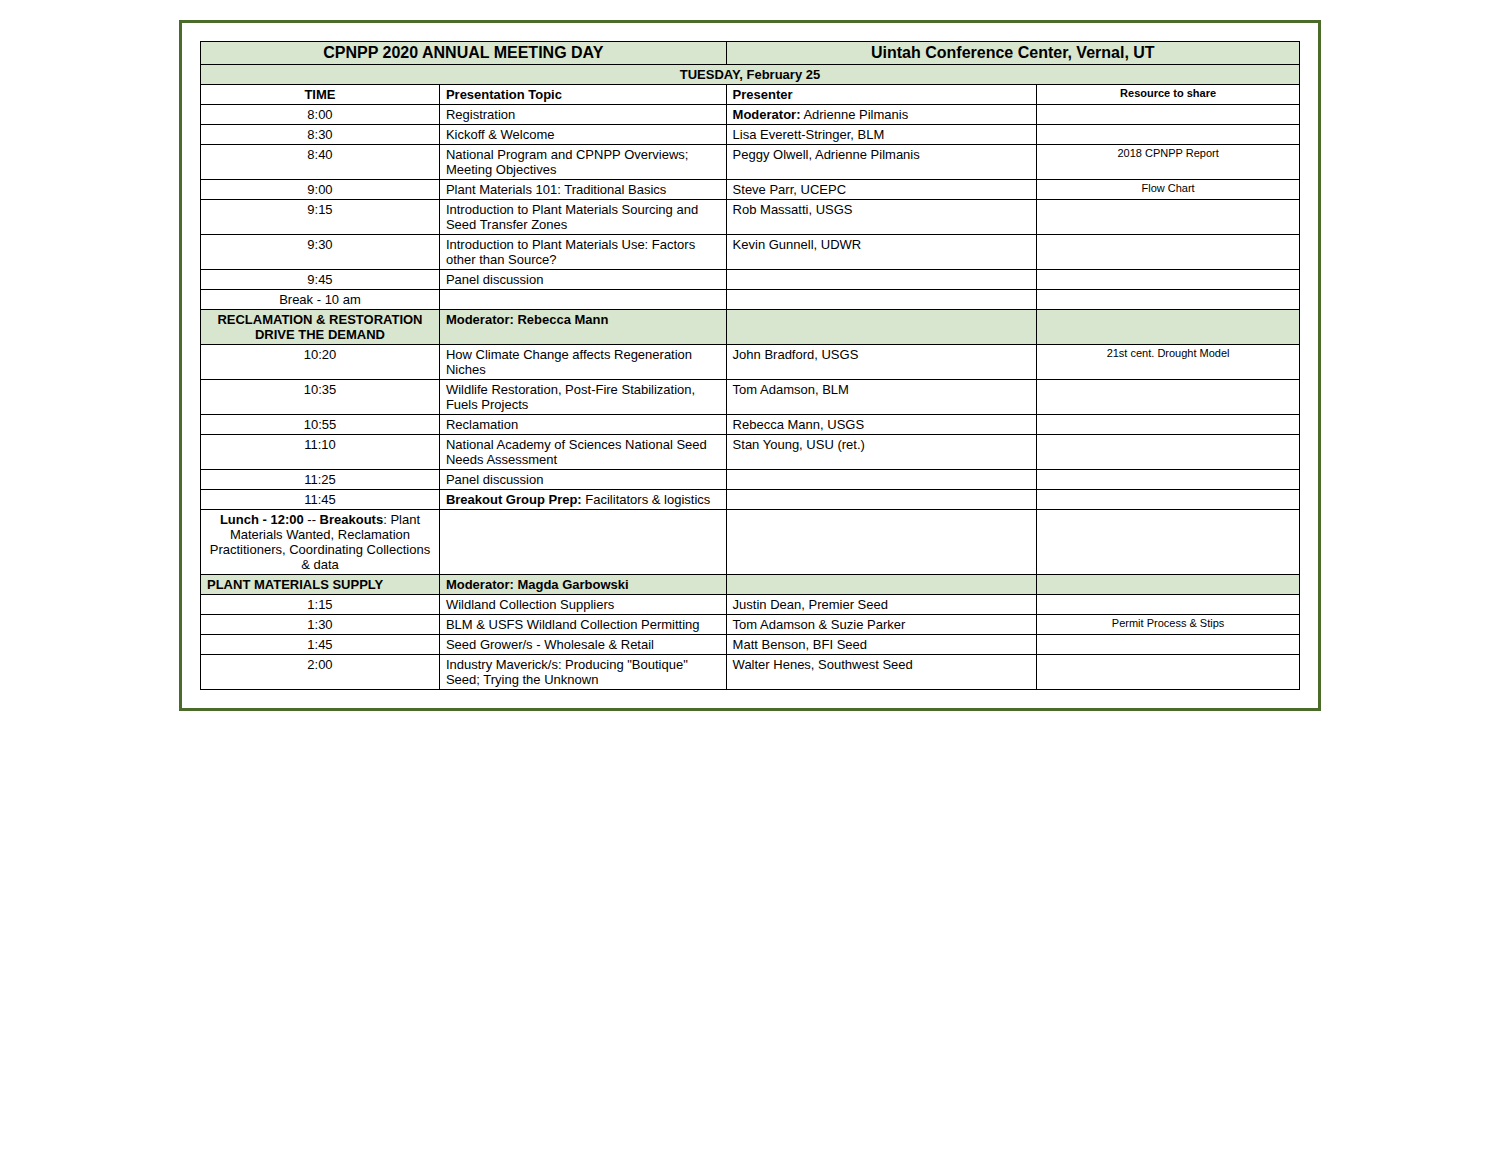| CPNPP 2020 ANNUAL MEETING DAY | Uintah Conference Center, Vernal, UT |
| TUESDAY, February 25 |
| TIME | Presentation Topic | Presenter | Resource to share |
| 8:00 | Registration | Moderator: Adrienne Pilmanis | |
| 8:30 | Kickoff & Welcome | Lisa Everett-Stringer, BLM | |
| 8:40 | National Program and CPNPP Overviews; Meeting Objectives | Peggy Olwell, Adrienne Pilmanis | 2018 CPNPP Report |
| 9:00 | Plant Materials 101: Traditional Basics | Steve Parr, UCEPC | Flow Chart |
| 9:15 | Introduction to Plant Materials Sourcing and Seed Transfer Zones | Rob Massatti, USGS | |
| 9:30 | Introduction to Plant Materials Use: Factors other than Source? | Kevin Gunnell, UDWR | |
| 9:45 | Panel discussion | | |
| Break - 10 am | | | |
| RECLAMATION & RESTORATION DRIVE THE DEMAND | Moderator: Rebecca Mann | | |
| 10:20 | How Climate Change affects Regeneration Niches | John Bradford, USGS | 21st cent. Drought Model |
| 10:35 | Wildlife Restoration, Post-Fire Stabilization, Fuels Projects | Tom Adamson, BLM | |
| 10:55 | Reclamation | Rebecca Mann, USGS | |
| 11:10 | National Academy of Sciences National Seed Needs Assessment | Stan Young, USU (ret.) | |
| 11:25 | Panel discussion | | |
| 11:45 | Breakout Group Prep: Facilitators & logistics | | |
| Lunch - 12:00 -- Breakouts : Plant Materials Wanted, Reclamation Practitioners, Coordinating Collections & data | | | |
| PLANT MATERIALS SUPPLY | Moderator: Magda Garbowski | | |
| 1:15 | Wildland Collection Suppliers | Justin Dean, Premier Seed | |
| 1:30 | BLM & USFS Wildland Collection Permitting | Tom Adamson & Suzie Parker | Permit Process & Stips |
| 1:45 | Seed Grower/s - Wholesale & Retail | Matt Benson, BFI Seed | |
| 2:00 | Industry Maverick/s: Producing "Boutique" Seed; Trying the Unknown | Walter Henes, Southwest Seed | |